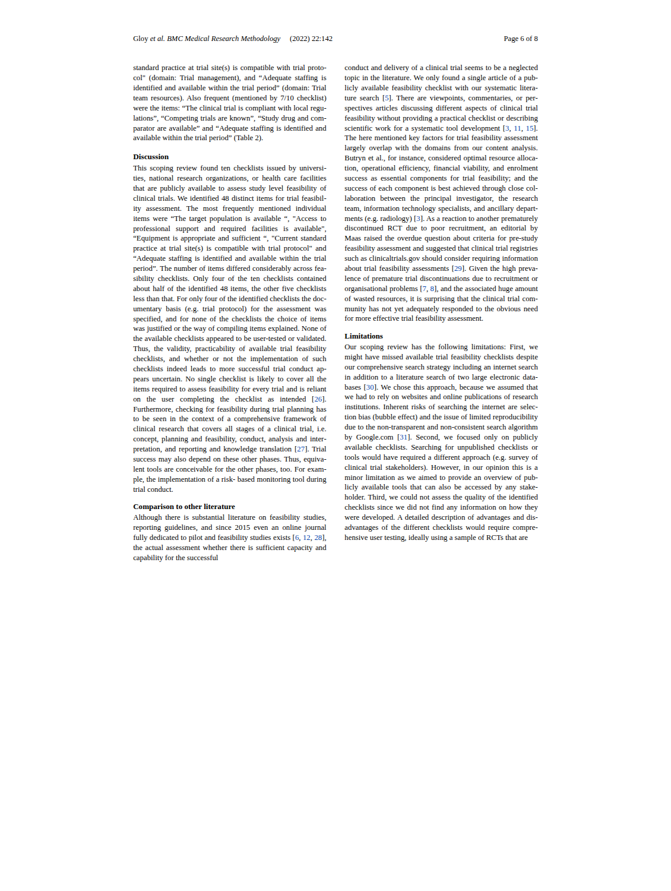Gloy et al. BMC Medical Research Methodology (2022) 22:142
Page 6 of 8
standard practice at trial site(s) is compatible with trial protocol" (domain: Trial management), and “Adequate staffing is identified and available within the trial period” (domain: Trial team resources). Also frequent (mentioned by 7/10 checklist) were the items: “The clinical trial is compliant with local regulations”, “Competing trials are known”, “Study drug and comparator are available” and “Adequate staffing is identified and available within the trial period” (Table 2).
Discussion
This scoping review found ten checklists issued by universities, national research organizations, or health care facilities that are publicly available to assess study level feasibility of clinical trials. We identified 48 distinct items for trial feasibility assessment. The most frequently mentioned individual items were “The target population is available “, "Access to professional support and required facilities is available", “Equipment is appropriate and sufficient “, "Current standard practice at trial site(s) is compatible with trial protocol" and “Adequate staffing is identified and available within the trial period”. The number of items differed considerably across feasibility checklists. Only four of the ten checklists contained about half of the identified 48 items, the other five checklists less than that. For only four of the identified checklists the documentary basis (e.g. trial protocol) for the assessment was specified, and for none of the checklists the choice of items was justified or the way of compiling items explained. None of the available checklists appeared to be user-tested or validated. Thus, the validity, practicability of available trial feasibility checklists, and whether or not the implementation of such checklists indeed leads to more successful trial conduct appears uncertain. No single checklist is likely to cover all the items required to assess feasibility for every trial and is reliant on the user completing the checklist as intended [26]. Furthermore, checking for feasibility during trial planning has to be seen in the context of a comprehensive framework of clinical research that covers all stages of a clinical trial, i.e. concept, planning and feasibility, conduct, analysis and interpretation, and reporting and knowledge translation [27]. Trial success may also depend on these other phases. Thus, equivalent tools are conceivable for the other phases, too. For example, the implementation of a risk- based monitoring tool during trial conduct.
Comparison to other literature
Although there is substantial literature on feasibility studies, reporting guidelines, and since 2015 even an online journal fully dedicated to pilot and feasibility studies exists [6, 12, 28], the actual assessment whether there is sufficient capacity and capability for the successful
conduct and delivery of a clinical trial seems to be a neglected topic in the literature. We only found a single article of a publicly available feasibility checklist with our systematic literature search [5]. There are viewpoints, commentaries, or perspectives articles discussing different aspects of clinical trial feasibility without providing a practical checklist or describing scientific work for a systematic tool development [3, 11, 15]. The here mentioned key factors for trial feasibility assessment largely overlap with the domains from our content analysis. Butryn et al., for instance, considered optimal resource allocation, operational efficiency, financial viability, and enrolment success as essential components for trial feasibility; and the success of each component is best achieved through close collaboration between the principal investigator, the research team, information technology specialists, and ancillary departments (e.g. radiology) [3]. As a reaction to another prematurely discontinued RCT due to poor recruitment, an editorial by Maas raised the overdue question about criteria for pre-study feasibility assessment and suggested that clinical trial registries such as clinicaltrials.gov should consider requiring information about trial feasibility assessments [29]. Given the high prevalence of premature trial discontinuations due to recruitment or organisational problems [7, 8], and the associated huge amount of wasted resources, it is surprising that the clinical trial community has not yet adequately responded to the obvious need for more effective trial feasibility assessment.
Limitations
Our scoping review has the following limitations: First, we might have missed available trial feasibility checklists despite our comprehensive search strategy including an internet search in addition to a literature search of two large electronic databases [30]. We chose this approach, because we assumed that we had to rely on websites and online publications of research institutions. Inherent risks of searching the internet are selection bias (bubble effect) and the issue of limited reproducibility due to the non-transparent and non-consistent search algorithm by Google.com [31]. Second, we focused only on publicly available checklists. Searching for unpublished checklists or tools would have required a different approach (e.g. survey of clinical trial stakeholders). However, in our opinion this is a minor limitation as we aimed to provide an overview of publicly available tools that can also be accessed by any stakeholder. Third, we could not assess the quality of the identified checklists since we did not find any information on how they were developed. A detailed description of advantages and disadvantages of the different checklists would require comprehensive user testing, ideally using a sample of RCTs that are